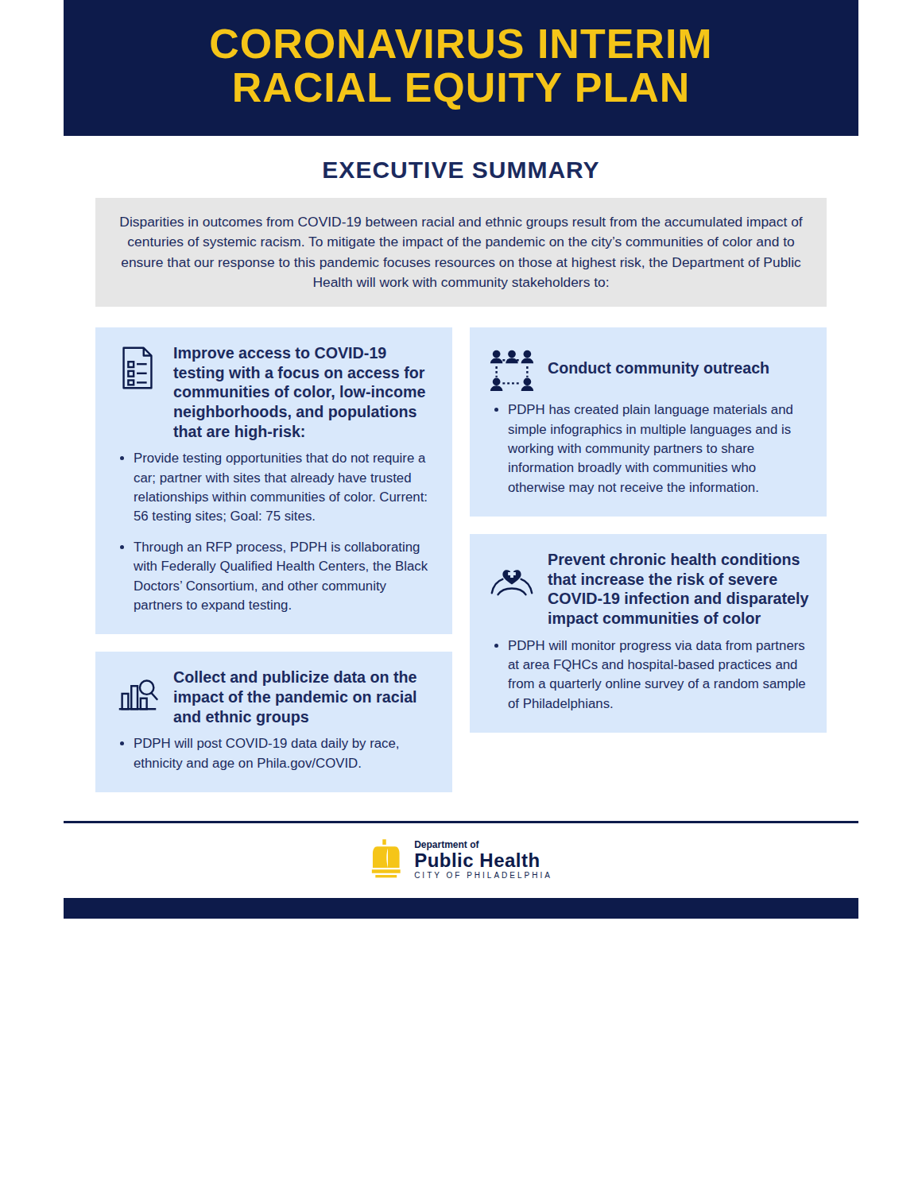Coronavirus Interim
Racial Equity Plan
Executive Summary
Disparities in outcomes from COVID-19 between racial and ethnic groups result from the accumulated impact of centuries of systemic racism. To mitigate the impact of the pandemic on the city’s communities of color and to ensure that our response to this pandemic focuses resources on those at highest risk, the Department of Public Health will work with community stakeholders to:
Improve access to COVID-19 testing with a focus on access for communities of color, low-income neighborhoods, and populations that are high-risk:
Provide testing opportunities that do not require a car; partner with sites that already have trusted relationships within communities of color. Current: 56 testing sites; Goal: 75 sites.
Through an RFP process, PDPH is collaborating with Federally Qualified Health Centers, the Black Doctors’ Consortium, and other community partners to expand testing.
Collect and publicize data on the impact of the pandemic on racial and ethnic groups
PDPH will post COVID-19 data daily by race, ethnicity and age on Phila.gov/COVID.
Conduct community outreach
PDPH has created plain language materials and simple infographics in multiple languages and is working with community partners to share information broadly with communities who otherwise may not receive the information.
Prevent chronic health conditions that increase the risk of severe COVID-19 infection and disparately impact communities of color
PDPH will monitor progress via data from partners at area FQHCs and hospital-based practices and from a quarterly online survey of a random sample of Philadelphians.
Department of Public Health CITY OF PHILADELPHIA